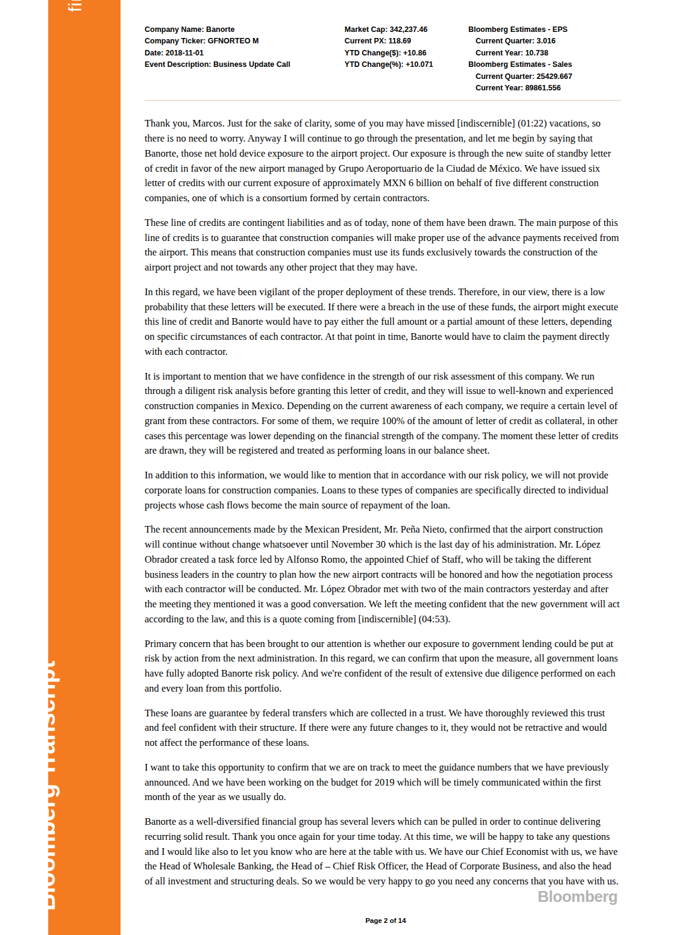final
Bloomberg Transcript
Company Name: Banorte
Company Ticker: GFNORTEO M
Date: 2018-11-01
Event Description: Business Update Call
Market Cap: 342,237.46
Current PX: 118.69
YTD Change($): +10.86
YTD Change(%): +10.071
Bloomberg Estimates - EPS
Current Quarter: 3.016
Current Year: 10.738
Bloomberg Estimates - Sales
Current Quarter: 25429.667
Current Year: 89861.556
Thank you, Marcos. Just for the sake of clarity, some of you may have missed [indiscernible] (01:22) vacations, so there is no need to worry. Anyway I will continue to go through the presentation, and let me begin by saying that Banorte, those net hold device exposure to the airport project. Our exposure is through the new suite of standby letter of credit in favor of the new airport managed by Grupo Aeroportuario de la Ciudad de México. We have issued six letter of credits with our current exposure of approximately MXN 6 billion on behalf of five different construction companies, one of which is a consortium formed by certain contractors.
These line of credits are contingent liabilities and as of today, none of them have been drawn. The main purpose of this line of credits is to guarantee that construction companies will make proper use of the advance payments received from the airport. This means that construction companies must use its funds exclusively towards the construction of the airport project and not towards any other project that they may have.
In this regard, we have been vigilant of the proper deployment of these trends. Therefore, in our view, there is a low probability that these letters will be executed. If there were a breach in the use of these funds, the airport might execute this line of credit and Banorte would have to pay either the full amount or a partial amount of these letters, depending on specific circumstances of each contractor. At that point in time, Banorte would have to claim the payment directly with each contractor.
It is important to mention that we have confidence in the strength of our risk assessment of this company. We run through a diligent risk analysis before granting this letter of credit, and they will issue to well-known and experienced construction companies in Mexico. Depending on the current awareness of each company, we require a certain level of grant from these contractors. For some of them, we require 100% of the amount of letter of credit as collateral, in other cases this percentage was lower depending on the financial strength of the company. The moment these letter of credits are drawn, they will be registered and treated as performing loans in our balance sheet.
In addition to this information, we would like to mention that in accordance with our risk policy, we will not provide corporate loans for construction companies. Loans to these types of companies are specifically directed to individual projects whose cash flows become the main source of repayment of the loan.
The recent announcements made by the Mexican President, Mr. Peña Nieto, confirmed that the airport construction will continue without change whatsoever until November 30 which is the last day of his administration. Mr. López Obrador created a task force led by Alfonso Romo, the appointed Chief of Staff, who will be taking the different business leaders in the country to plan how the new airport contracts will be honored and how the negotiation process with each contractor will be conducted. Mr. López Obrador met with two of the main contractors yesterday and after the meeting they mentioned it was a good conversation. We left the meeting confident that the new government will act according to the law, and this is a quote coming from [indiscernible] (04:53).
Primary concern that has been brought to our attention is whether our exposure to government lending could be put at risk by action from the next administration. In this regard, we can confirm that upon the measure, all government loans have fully adopted Banorte risk policy. And we're confident of the result of extensive due diligence performed on each and every loan from this portfolio.
These loans are guarantee by federal transfers which are collected in a trust. We have thoroughly reviewed this trust and feel confident with their structure. If there were any future changes to it, they would not be retractive and would not affect the performance of these loans.
I want to take this opportunity to confirm that we are on track to meet the guidance numbers that we have previously announced. And we have been working on the budget for 2019 which will be timely communicated within the first month of the year as we usually do.
Banorte as a well-diversified financial group has several levers which can be pulled in order to continue delivering recurring solid result. Thank you once again for your time today. At this time, we will be happy to take any questions and I would like also to let you know who are here at the table with us. We have our Chief Economist with us, we have the Head of Wholesale Banking, the Head of – Chief Risk Officer, the Head of Corporate Business, and also the head of all investment and structuring deals. So we would be very happy to go you need any concerns that you have with us.
Bloomberg
Page 2 of 14